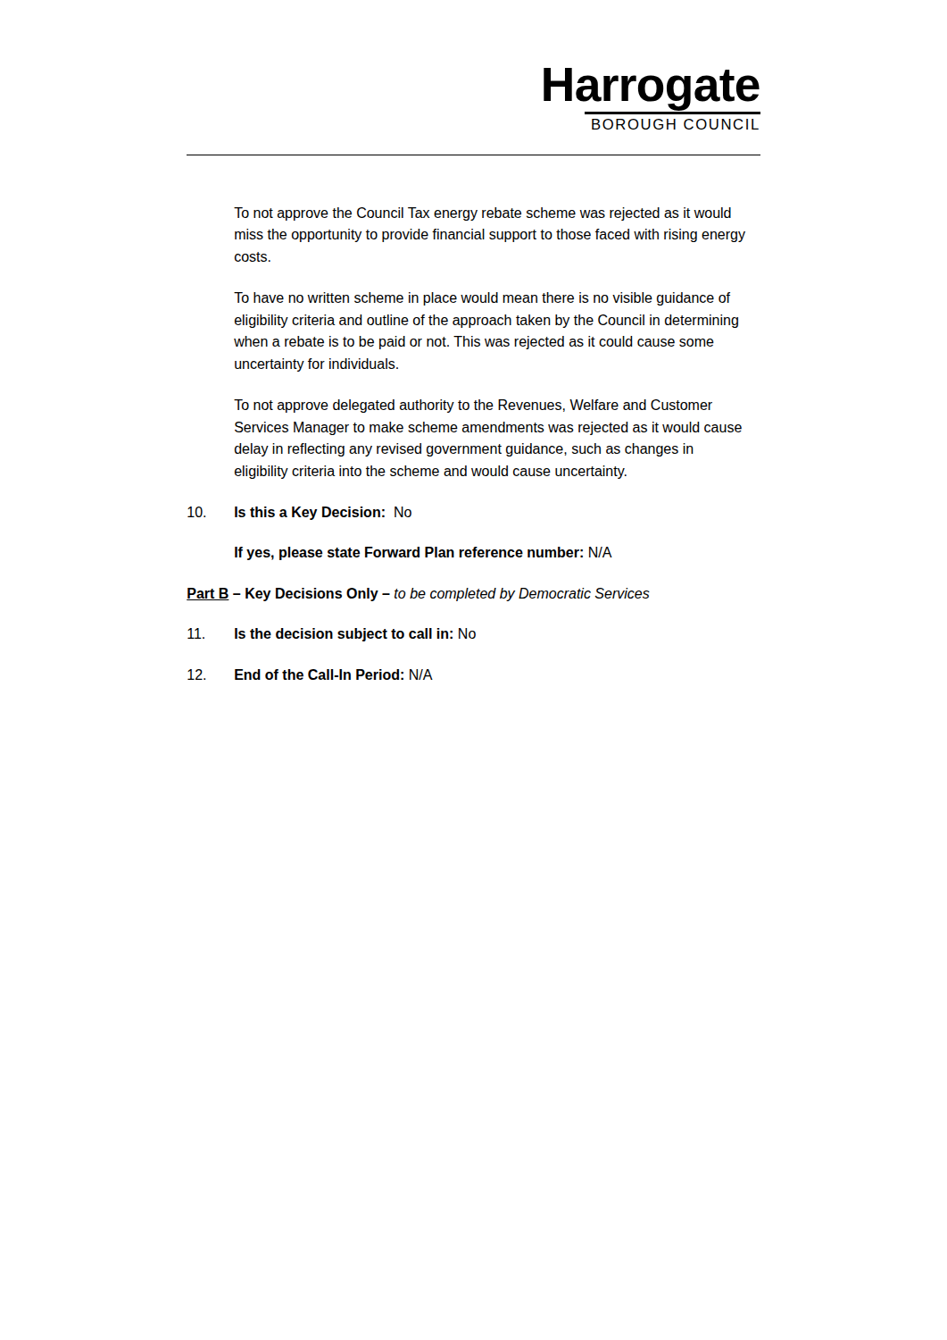Harrogate
BOROUGH COUNCIL
To not approve the Council Tax energy rebate scheme was rejected as it would miss the opportunity to provide financial support to those faced with rising energy costs.
To have no written scheme in place would mean there is no visible guidance of eligibility criteria and outline of the approach taken by the Council in determining when a rebate is to be paid or not. This was rejected as it could cause some uncertainty for individuals.
To not approve delegated authority to the Revenues, Welfare and Customer Services Manager to make scheme amendments was rejected as it would cause delay in reflecting any revised government guidance, such as changes in eligibility criteria into the scheme and would cause uncertainty.
Is this a Key Decision: No
If yes, please state Forward Plan reference number: N/A
Part B – Key Decisions Only – to be completed by Democratic Services
Is the decision subject to call in: No
End of the Call-In Period: N/A